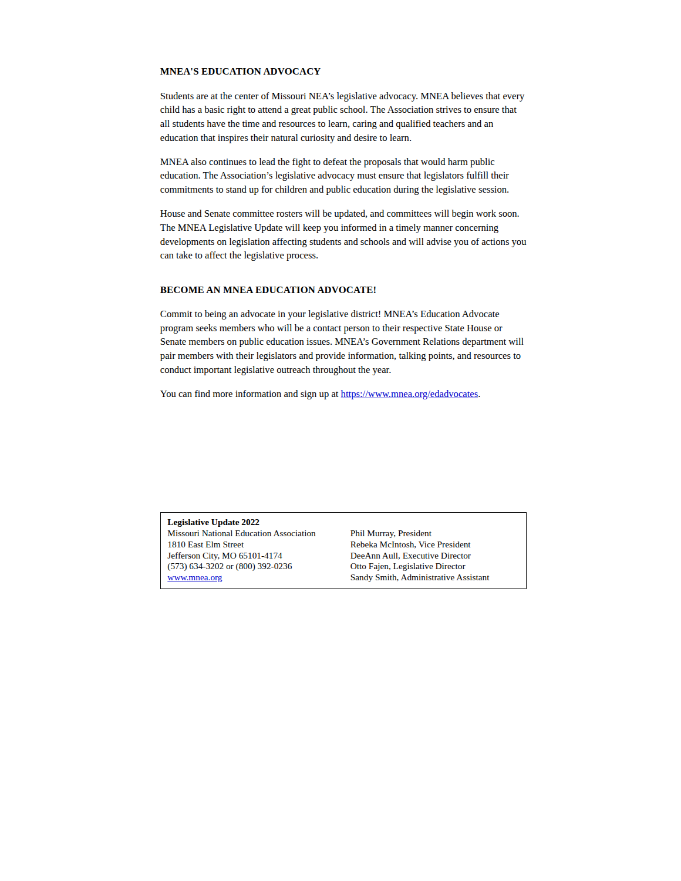MNEA'S EDUCATION ADVOCACY
Students are at the center of Missouri NEA’s legislative advocacy. MNEA believes that every child has a basic right to attend a great public school. The Association strives to ensure that all students have the time and resources to learn, caring and qualified teachers and an education that inspires their natural curiosity and desire to learn.
MNEA also continues to lead the fight to defeat the proposals that would harm public education. The Association’s legislative advocacy must ensure that legislators fulfill their commitments to stand up for children and public education during the legislative session.
House and Senate committee rosters will be updated, and committees will begin work soon. The MNEA Legislative Update will keep you informed in a timely manner concerning developments on legislation affecting students and schools and will advise you of actions you can take to affect the legislative process.
BECOME AN MNEA EDUCATION ADVOCATE!
Commit to being an advocate in your legislative district! MNEA’s Education Advocate program seeks members who will be a contact person to their respective State House or Senate members on public education issues. MNEA’s Government Relations department will pair members with their legislators and provide information, talking points, and resources to conduct important legislative outreach throughout the year.
You can find more information and sign up at https://www.mnea.org/edadvocates.
Legislative Update 2022
Missouri National Education Association
1810 East Elm Street
Jefferson City, MO 65101-4174
(573) 634-3202 or (800) 392-0236
www.mnea.org
Phil Murray, President
Rebeka McIntosh, Vice President
DeeAnn Aull, Executive Director
Otto Fajen, Legislative Director
Sandy Smith, Administrative Assistant